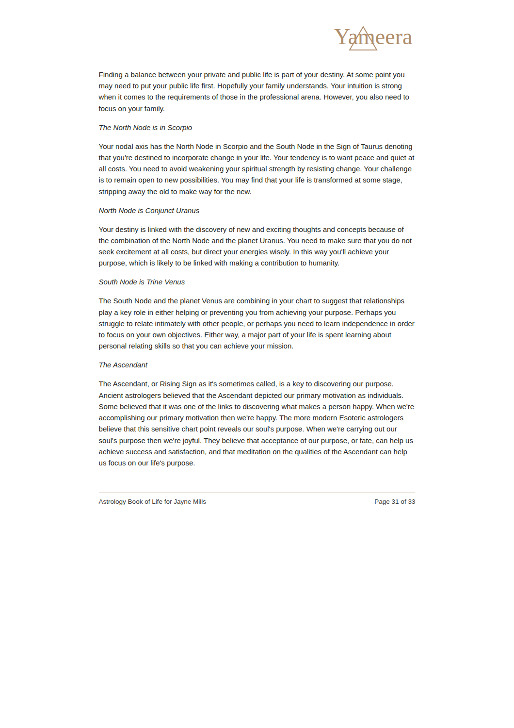Yameera
Finding a balance between your private and public life is part of your destiny. At some point you may need to put your public life first. Hopefully your family understands. Your intuition is strong when it comes to the requirements of those in the professional arena. However, you also need to focus on your family.
The North Node is in Scorpio
Your nodal axis has the North Node in Scorpio and the South Node in the Sign of Taurus denoting that you're destined to incorporate change in your life. Your tendency is to want peace and quiet at all costs. You need to avoid weakening your spiritual strength by resisting change. Your challenge is to remain open to new possibilities. You may find that your life is transformed at some stage, stripping away the old to make way for the new.
North Node is Conjunct Uranus
Your destiny is linked with the discovery of new and exciting thoughts and concepts because of the combination of the North Node and the planet Uranus. You need to make sure that you do not seek excitement at all costs, but direct your energies wisely. In this way you'll achieve your purpose, which is likely to be linked with making a contribution to humanity.
South Node is Trine Venus
The South Node and the planet Venus are combining in your chart to suggest that relationships play a key role in either helping or preventing you from achieving your purpose. Perhaps you struggle to relate intimately with other people, or perhaps you need to learn independence in order to focus on your own objectives. Either way, a major part of your life is spent learning about personal relating skills so that you can achieve your mission.
The Ascendant
The Ascendant, or Rising Sign as it's sometimes called, is a key to discovering our purpose. Ancient astrologers believed that the Ascendant depicted our primary motivation as individuals. Some believed that it was one of the links to discovering what makes a person happy. When we're accomplishing our primary motivation then we're happy. The more modern Esoteric astrologers believe that this sensitive chart point reveals our soul's purpose. When we're carrying out our soul's purpose then we're joyful. They believe that acceptance of our purpose, or fate, can help us achieve success and satisfaction, and that meditation on the qualities of the Ascendant can help us focus on our life's purpose.
Astrology Book of Life for Jayne Mills
Page 31 of 33